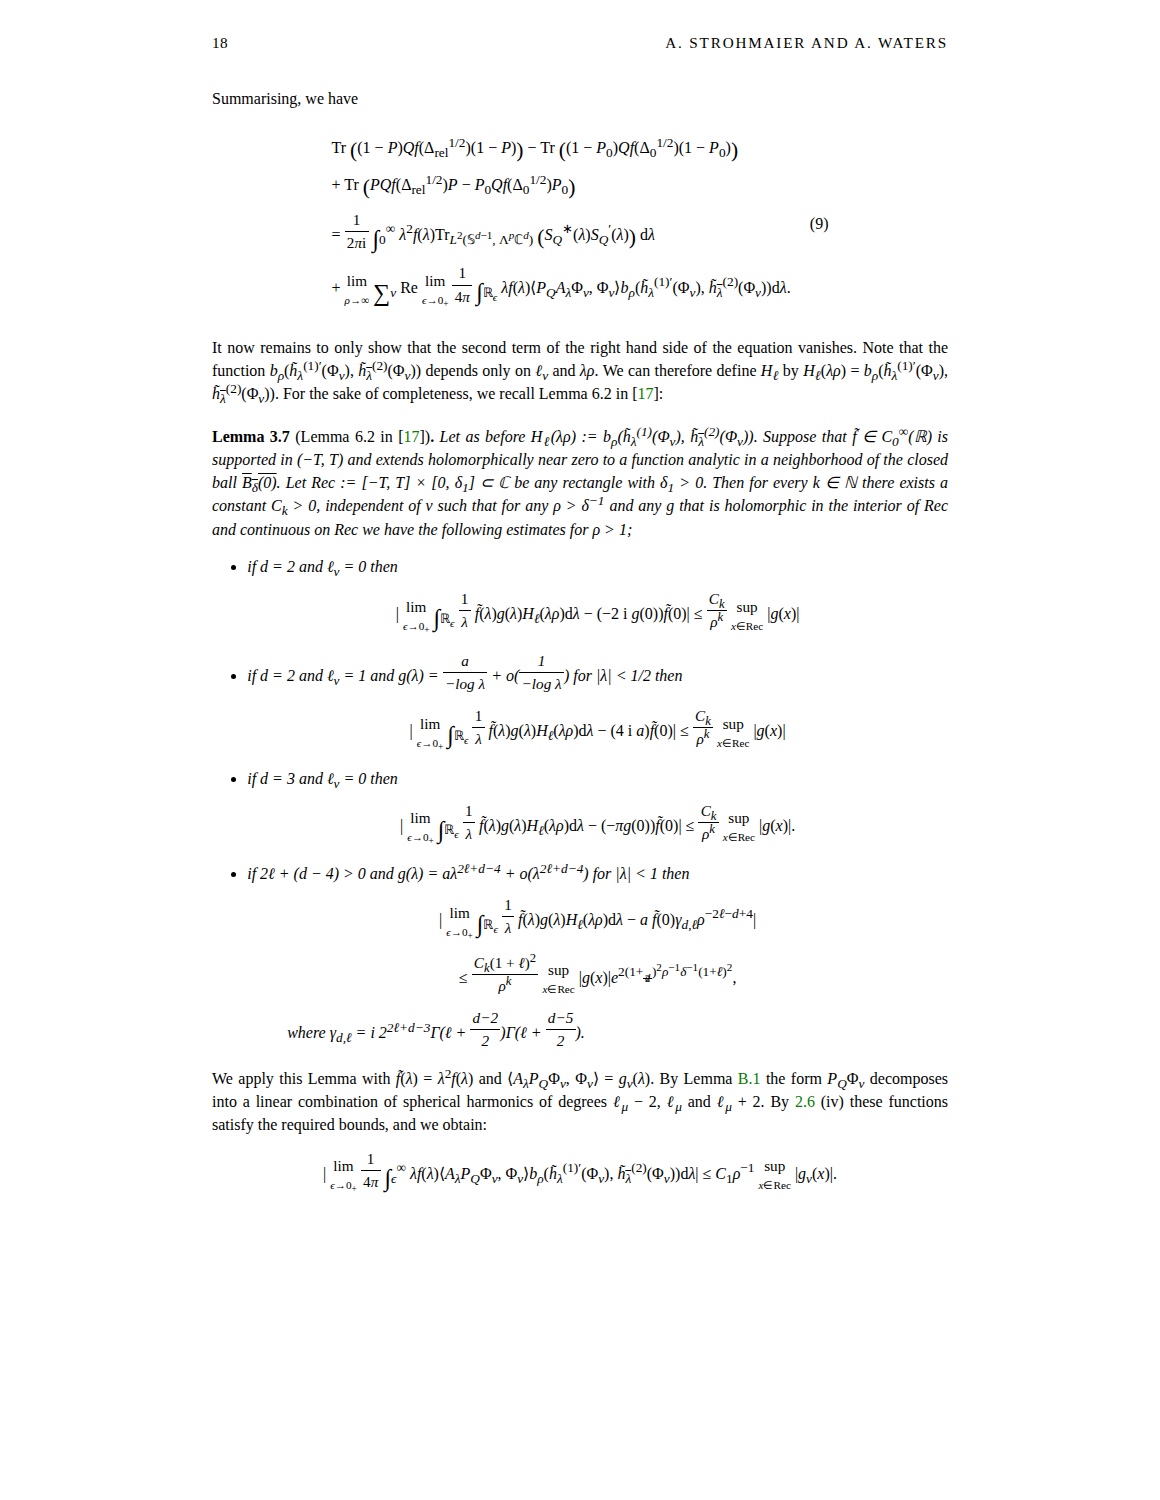18 A. STROHMAIER AND A. WATERS
Summarising, we have
Tr ((1 − P)Qf(Δrel1/2)(1 − P)) − Tr ((1 − P0)Qf(Δ01/2)(1 − P0))
+ Tr (PQf(Δrel1/2)P − P0Qf(Δ01/2)P0)
= 12πi ∫0∞ λ2f(λ)TrL2(𝕊d−1, Λpℂd) (SQ∗(λ)SQ′(λ)) dλ
+ lim ρ→∞ ∑ν Re lim ϵ→0+ 14π ∫ℝϵ λf(λ)⟨PQAλΦν, Φν⟩bρ(h̃λ(1)′(Φν), h̃λ(2)(Φν))dλ.
(9)
It now remains to only show that the second term of the right hand side of the equation vanishes. Note that the function bρ(h̃λ(1)′(Φν), h̃λ(2)(Φν)) depends only on ℓν and λρ. We can therefore define Hℓ by Hℓ(λρ) = bρ(h̃λ(1)′(Φν), h̃λ(2)(Φν)). For the sake of completeness, we recall Lemma 6.2 in [17]:
Lemma 3.7 (Lemma 6.2 in [17]). Let as before Hℓ(λρ) := bρ(h̃λ(1)(Φν), h̃λ(2)(Φν)). Suppose that f̃ ∈ C0∞(ℝ) is supported in (−T, T) and extends holomorphically near zero to a function analytic in a neighborhood of the closed ball Bδ(0). Let Rec := [−T, T] × [0, δ1] ⊂ ℂ be any rectangle with δ1 > 0. Then for every k ∈ ℕ there exists a constant Ck > 0, independent of ν such that for any ρ > δ−1 and any g that is holomorphic in the interior of Rec and continuous on Rec we have the following estimates for ρ > 1;
if d = 2 and ℓν = 0 then
| lim ϵ→0+ ∫ℝϵ 1 λ f̃(λ)g(λ)Hℓ(λρ)dλ − (−2 i g(0))f̃(0)| ≤ Ck ρk sup x∈Rec |g(x)|
if d = 2 and ℓν = 1 and g(λ) = a−log λ + o(1−log λ) for |λ| < 1/2 then
| lim ϵ→0+ ∫ℝϵ 1 λ f̃(λ)g(λ)Hℓ(λρ)dλ − (4 i a)f̃(0)| ≤ Ck ρk sup x∈Rec |g(x)|
if d = 3 and ℓν = 0 then
| lim ϵ→0+ ∫ℝϵ 1 λ f̃(λ)g(λ)Hℓ(λρ)dλ − (−πg(0))f̃(0)| ≤ Ck ρk sup x∈Rec |g(x)|.
if 2ℓ + (d − 4) > 0 and g(λ) = aλ2ℓ+d−4 + o(λ2ℓ+d−4) for |λ| < 1 then
| lim ϵ→0+ ∫ℝϵ 1 λ f̃(λ)g(λ)Hℓ(λρ)dλ − a f̃(0)γd,ℓρ−2ℓ−d+4|
≤ Ck(1 + ℓ)2 ρk sup x∈Rec |g(x)|e2(1+d 2)2ρ−1δ−1(1+ℓ)2,
where γd,ℓ = i 22ℓ+d−3Γ(ℓ + d−22)Γ(ℓ + d−52).
We apply this Lemma with f̃(λ) = λ2f(λ) and ⟨AλPQΦν, Φν⟩ = gν(λ). By Lemma B.1 the form PQΦν decomposes into a linear combination of spherical harmonics of degrees ℓμ − 2, ℓμ and ℓμ + 2. By 2.6 (iv) these functions satisfy the required bounds, and we obtain:
| lim ϵ→0+ 14π ∫ϵ∞ λf(λ)⟨AλPQΦν, Φν⟩bρ(h̃λ(1)′(Φν), h̃λ(2)(Φν))dλ| ≤ C1ρ−1 sup x∈Rec |gν(x)|.